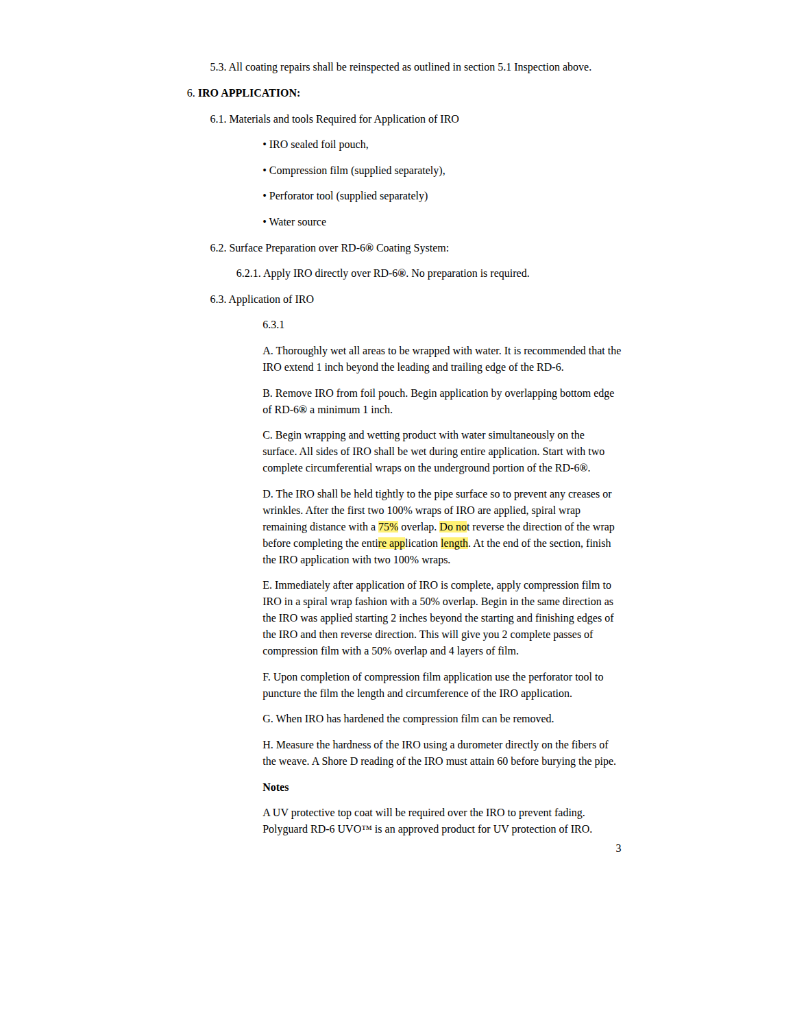5.3. All coating repairs shall be reinspected as outlined in section 5.1 Inspection above.
6. IRO APPLICATION:
6.1. Materials and tools Required for Application of IRO
• IRO sealed foil pouch,
• Compression film (supplied separately),
• Perforator tool (supplied separately)
• Water source
6.2. Surface Preparation over RD-6® Coating System:
6.2.1. Apply IRO directly over RD-6®. No preparation is required.
6.3. Application of IRO
6.3.1
A. Thoroughly wet all areas to be wrapped with water. It is recommended that the IRO extend 1 inch beyond the leading and trailing edge of the RD-6.
B. Remove IRO from foil pouch. Begin application by overlapping bottom edge of RD-6® a minimum 1 inch.
C. Begin wrapping and wetting product with water simultaneously on the surface. All sides of IRO shall be wet during entire application. Start with two complete circumferential wraps on the underground portion of the RD-6®.
D. The IRO shall be held tightly to the pipe surface so to prevent any creases or wrinkles. After the first two 100% wraps of IRO are applied, spiral wrap remaining distance with a 75% overlap. Do not reverse the direction of the wrap before completing the entire application length. At the end of the section, finish the IRO application with two 100% wraps.
E. Immediately after application of IRO is complete, apply compression film to IRO in a spiral wrap fashion with a 50% overlap. Begin in the same direction as the IRO was applied starting 2 inches beyond the starting and finishing edges of the IRO and then reverse direction. This will give you 2 complete passes of compression film with a 50% overlap and 4 layers of film.
F. Upon completion of compression film application use the perforator tool to puncture the film the length and circumference of the IRO application.
G. When IRO has hardened the compression film can be removed.
H. Measure the hardness of the IRO using a durometer directly on the fibers of the weave. A Shore D reading of the IRO must attain 60 before burying the pipe.
Notes
A UV protective top coat will be required over the IRO to prevent fading. Polyguard RD-6 UVO™ is an approved product for UV protection of IRO.
3